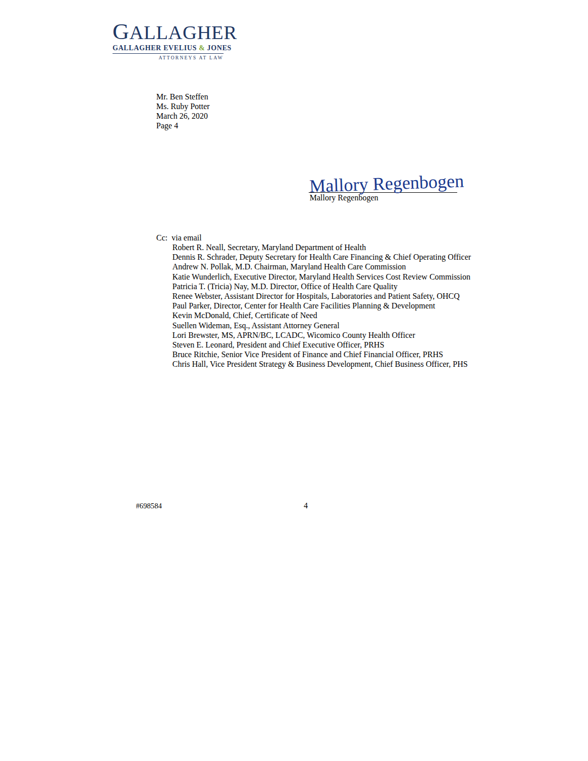GALLAGHER
GALLAGHER EVELIUS & JONES
ATTORNEYS AT LAW
Mr. Ben Steffen
Ms. Ruby Potter
March 26, 2020
Page 4
Mallory Regenbogen
Mallory Regenbogen
Cc: via email
Robert R. Neall, Secretary, Maryland Department of Health
Dennis R. Schrader, Deputy Secretary for Health Care Financing & Chief Operating Officer
Andrew N. Pollak, M.D. Chairman, Maryland Health Care Commission
Katie Wunderlich, Executive Director, Maryland Health Services Cost Review Commission
Patricia T. (Tricia) Nay, M.D. Director, Office of Health Care Quality
Renee Webster, Assistant Director for Hospitals, Laboratories and Patient Safety, OHCQ
Paul Parker, Director, Center for Health Care Facilities Planning & Development
Kevin McDonald, Chief, Certificate of Need
Suellen Wideman, Esq., Assistant Attorney General
Lori Brewster, MS, APRN/BC, LCADC, Wicomico County Health Officer
Steven E. Leonard, President and Chief Executive Officer, PRHS
Bruce Ritchie, Senior Vice President of Finance and Chief Financial Officer, PRHS
Chris Hall, Vice President Strategy & Business Development, Chief Business Officer, PHS
#698584 4